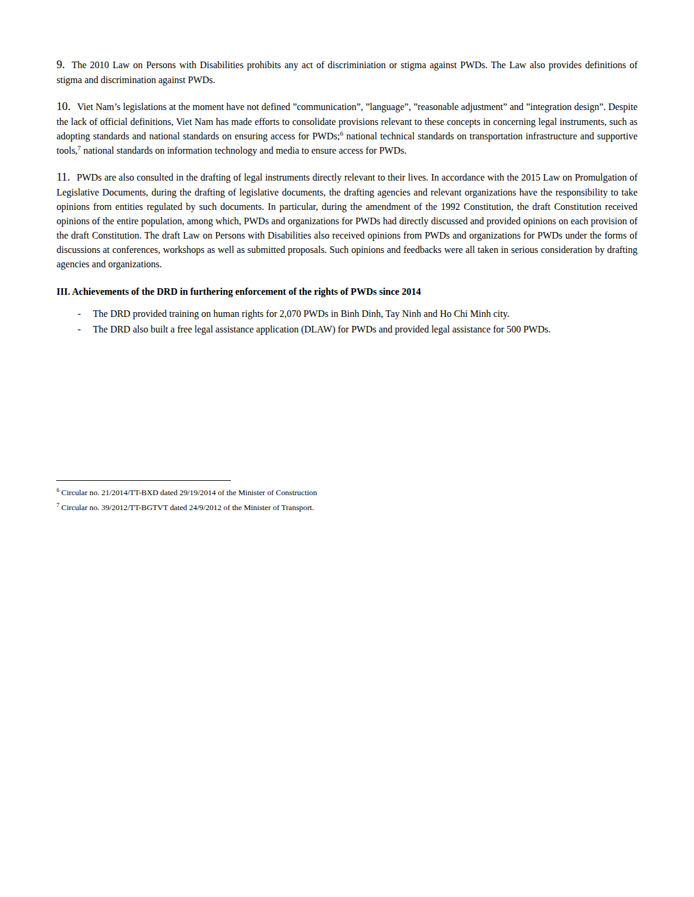9. The 2010 Law on Persons with Disabilities prohibits any act of discriminiation or stigma against PWDs. The Law also provides definitions of stigma and discrimination against PWDs.
10. Viet Nam’s legislations at the moment have not defined ”communication”, ”language”, ”reasonable adjustment” and ”integration design”. Despite the lack of official definitions, Viet Nam has made efforts to consolidate provisions relevant to these concepts in concerning legal instruments, such as adopting standards and national standards on ensuring access for PWDs;6 national technical standards on transportation infrastructure and supportive tools,7 national standards on information technology and media to ensure access for PWDs.
11. PWDs are also consulted in the drafting of legal instruments directly relevant to their lives. In accordance with the 2015 Law on Promulgation of Legislative Documents, during the drafting of legislative documents, the drafting agencies and relevant organizations have the responsibility to take opinions from entities regulated by such documents. In particular, during the amendment of the 1992 Constitution, the draft Constitution received opinions of the entire population, among which, PWDs and organizations for PWDs had directly discussed and provided opinions on each provision of the draft Constitution. The draft Law on Persons with Disabilities also received opinions from PWDs and organizations for PWDs under the forms of discussions at conferences, workshops as well as submitted proposals. Such opinions and feedbacks were all taken in serious consideration by drafting agencies and organizations.
III. Achievements of the DRD in furthering enforcement of the rights of PWDs since 2014
The DRD provided training on human rights for 2,070 PWDs in Binh Dinh, Tay Ninh and Ho Chi Minh city.
The DRD also built a free legal assistance application (DLAW) for PWDs and provided legal assistance for 500 PWDs.
6 Circular no. 21/2014/TT-BXD dated 29/19/2014 of the Minister of Construction
7 Circular no. 39/2012/TT-BGTVT dated 24/9/2012 of the Minister of Transport.